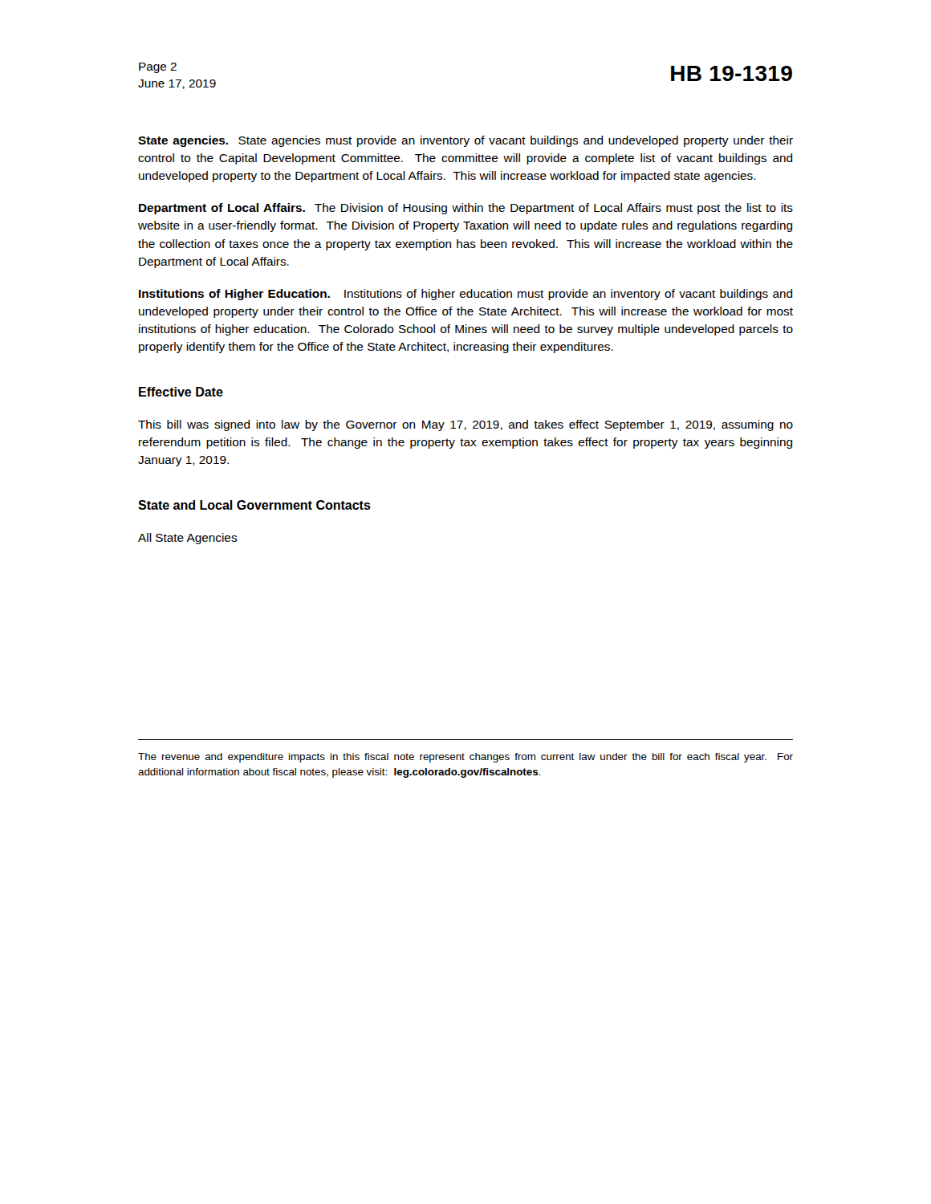Page 2
June 17, 2019
HB 19-1319
State agencies. State agencies must provide an inventory of vacant buildings and undeveloped property under their control to the Capital Development Committee. The committee will provide a complete list of vacant buildings and undeveloped property to the Department of Local Affairs. This will increase workload for impacted state agencies.
Department of Local Affairs. The Division of Housing within the Department of Local Affairs must post the list to its website in a user-friendly format. The Division of Property Taxation will need to update rules and regulations regarding the collection of taxes once the a property tax exemption has been revoked. This will increase the workload within the Department of Local Affairs.
Institutions of Higher Education. Institutions of higher education must provide an inventory of vacant buildings and undeveloped property under their control to the Office of the State Architect. This will increase the workload for most institutions of higher education. The Colorado School of Mines will need to be survey multiple undeveloped parcels to properly identify them for the Office of the State Architect, increasing their expenditures.
Effective Date
This bill was signed into law by the Governor on May 17, 2019, and takes effect September 1, 2019, assuming no referendum petition is filed. The change in the property tax exemption takes effect for property tax years beginning January 1, 2019.
State and Local Government Contacts
All State Agencies
The revenue and expenditure impacts in this fiscal note represent changes from current law under the bill for each fiscal year. For additional information about fiscal notes, please visit: leg.colorado.gov/fiscalnotes.